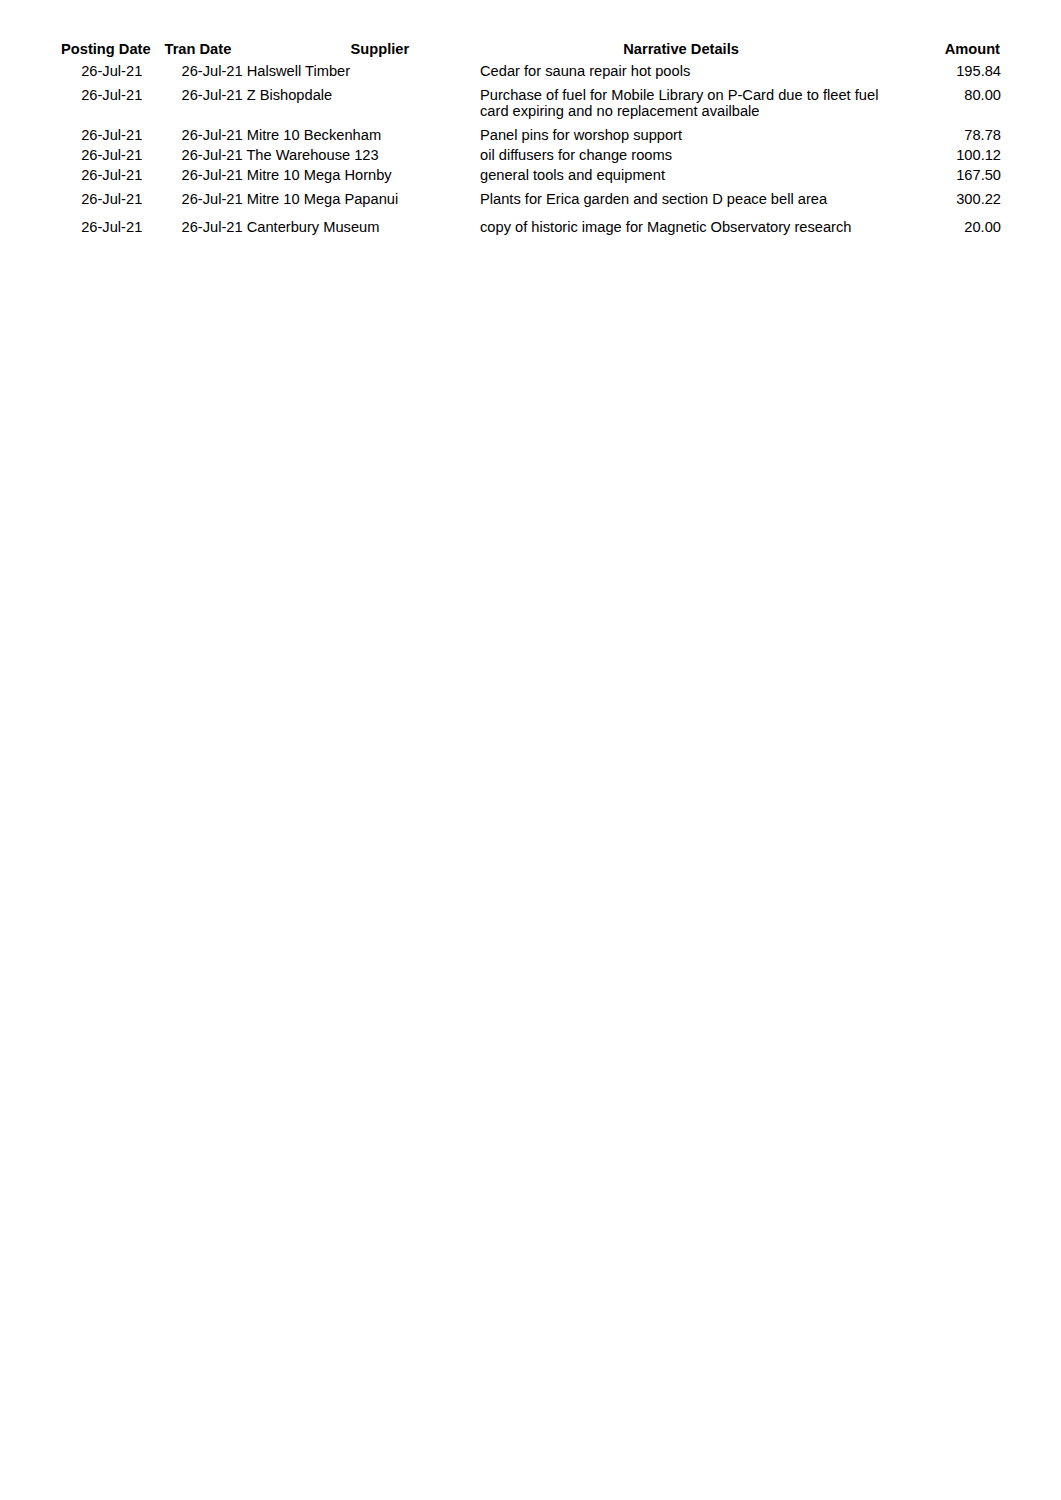| Posting Date | Tran Date | Supplier | Narrative Details | Amount |
| --- | --- | --- | --- | --- |
| 26-Jul-21 | 26-Jul-21 Halswell Timber | Cedar for sauna repair hot pools | 195.84 |
| 26-Jul-21 | 26-Jul-21 Z Bishopdale | Purchase of fuel for Mobile Library on P-Card due to fleet fuel card expiring and no replacement availbale | 80.00 |
| 26-Jul-21 | 26-Jul-21 Mitre 10 Beckenham | Panel pins for worshop support | 78.78 |
| 26-Jul-21 | 26-Jul-21 The Warehouse 123 | oil diffusers for change rooms | 100.12 |
| 26-Jul-21 | 26-Jul-21 Mitre 10 Mega Hornby | general tools and equipment | 167.50 |
| 26-Jul-21 | 26-Jul-21 Mitre 10 Mega Papanui | Plants for Erica garden and section D peace bell area | 300.22 |
| 26-Jul-21 | 26-Jul-21 Canterbury Museum | copy of historic image for Magnetic Observatory research | 20.00 |